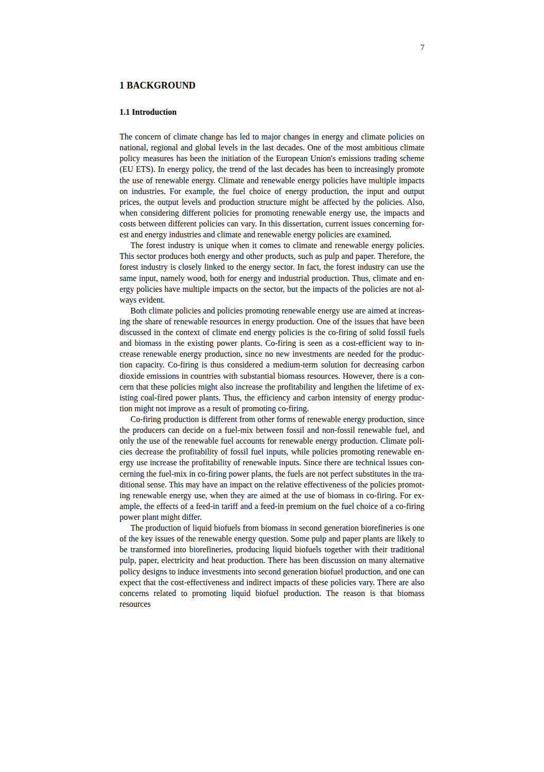7
1 BACKGROUND
1.1 Introduction
The concern of climate change has led to major changes in energy and climate policies on national, regional and global levels in the last decades. One of the most ambitious climate policy measures has been the initiation of the European Union's emissions trading scheme (EU ETS). In energy policy, the trend of the last decades has been to increasingly promote the use of renewable energy. Climate and renewable energy policies have multiple impacts on industries. For example, the fuel choice of energy production, the input and output prices, the output levels and production structure might be affected by the policies. Also, when considering different policies for promoting renewable energy use, the impacts and costs between different policies can vary. In this dissertation, current issues concerning forest and energy industries and climate and renewable energy policies are examined.
The forest industry is unique when it comes to climate and renewable energy policies. This sector produces both energy and other products, such as pulp and paper. Therefore, the forest industry is closely linked to the energy sector. In fact, the forest industry can use the same input, namely wood, both for energy and industrial production. Thus, climate and energy policies have multiple impacts on the sector, but the impacts of the policies are not always evident.
Both climate policies and policies promoting renewable energy use are aimed at increasing the share of renewable resources in energy production. One of the issues that have been discussed in the context of climate end energy policies is the co-firing of solid fossil fuels and biomass in the existing power plants. Co-firing is seen as a cost-efficient way to increase renewable energy production, since no new investments are needed for the production capacity. Co-firing is thus considered a medium-term solution for decreasing carbon dioxide emissions in countries with substantial biomass resources. However, there is a concern that these policies might also increase the profitability and lengthen the lifetime of existing coal-fired power plants. Thus, the efficiency and carbon intensity of energy production might not improve as a result of promoting co-firing.
Co-firing production is different from other forms of renewable energy production, since the producers can decide on a fuel-mix between fossil and non-fossil renewable fuel, and only the use of the renewable fuel accounts for renewable energy production. Climate policies decrease the profitability of fossil fuel inputs, while policies promoting renewable energy use increase the profitability of renewable inputs. Since there are technical issues concerning the fuel-mix in co-firing power plants, the fuels are not perfect substitutes in the traditional sense. This may have an impact on the relative effectiveness of the policies promoting renewable energy use, when they are aimed at the use of biomass in co-firing. For example, the effects of a feed-in tariff and a feed-in premium on the fuel choice of a co-firing power plant might differ.
The production of liquid biofuels from biomass in second generation biorefineries is one of the key issues of the renewable energy question. Some pulp and paper plants are likely to be transformed into biorefineries, producing liquid biofuels together with their traditional pulp, paper, electricity and heat production. There has been discussion on many alternative policy designs to induce investments into second generation biofuel production, and one can expect that the cost-effectiveness and indirect impacts of these policies vary. There are also concerns related to promoting liquid biofuel production. The reason is that biomass resources